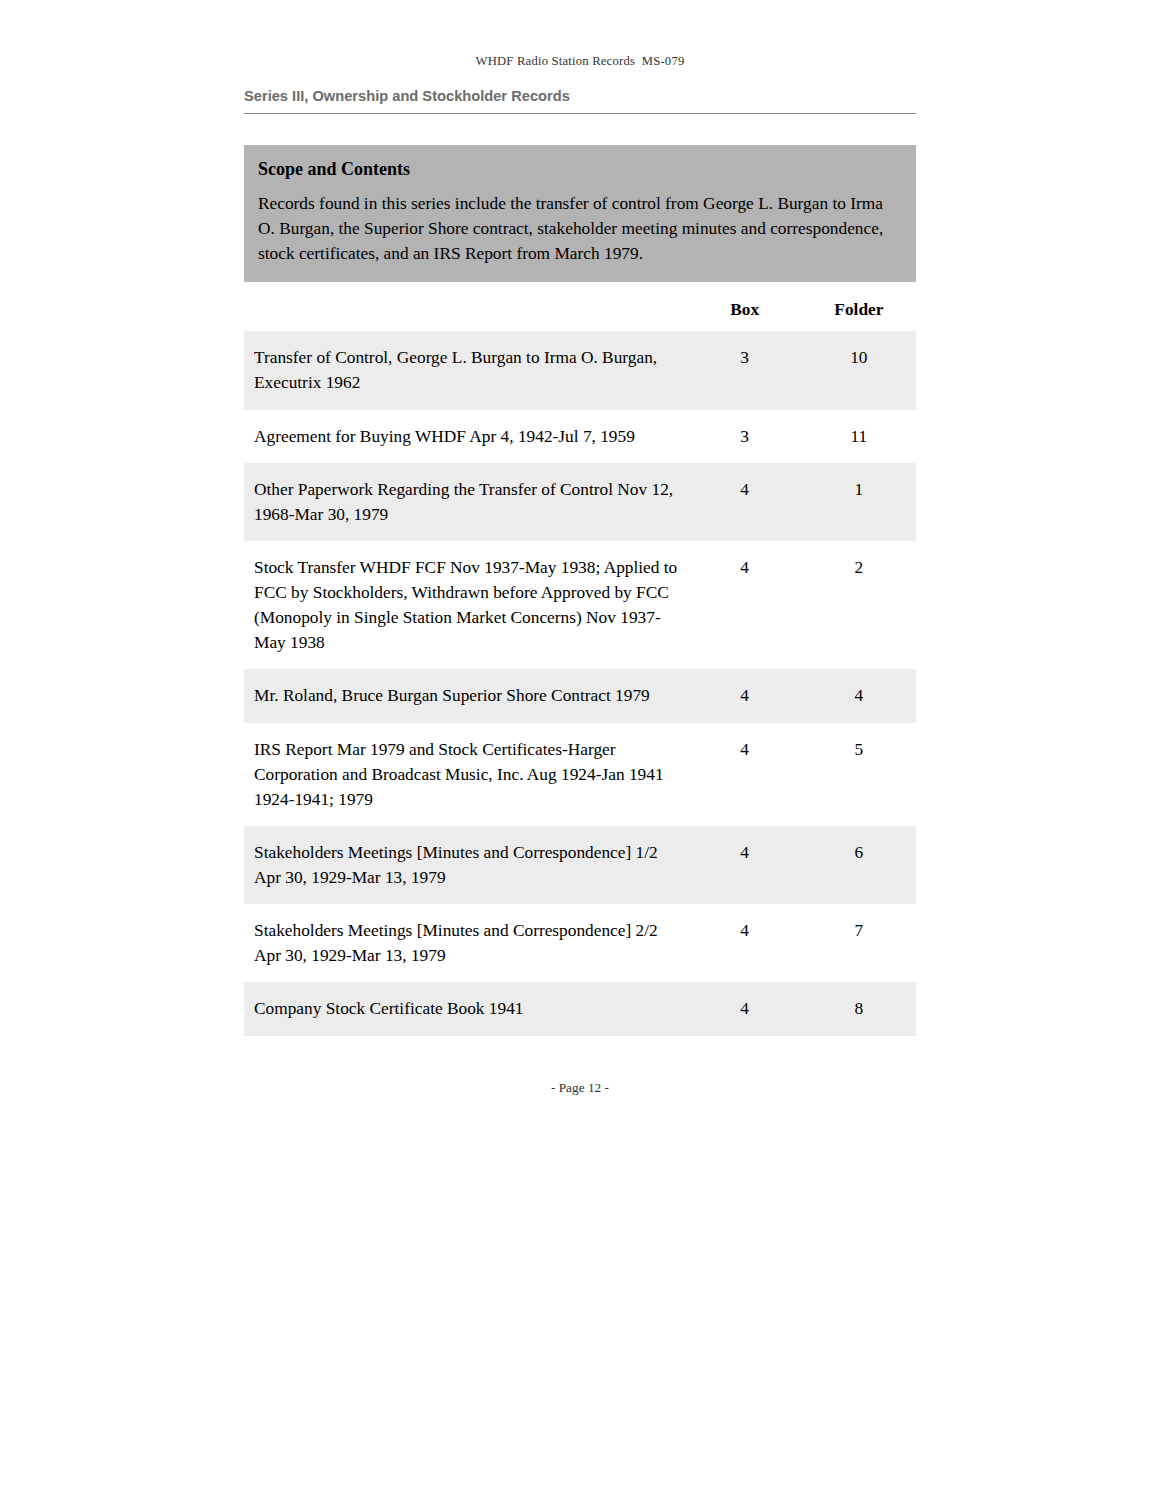WHDF Radio Station Records MS-079
Series III, Ownership and Stockholder Records
Scope and Contents
Records found in this series include the transfer of control from George L. Burgan to Irma O. Burgan, the Superior Shore contract, stakeholder meeting minutes and correspondence, stock certificates, and an IRS Report from March 1979.
| | Box | Folder |
| --- | --- | --- |
| Transfer of Control, George L. Burgan to Irma O. Burgan, Executrix 1962 | 3 | 10 |
| Agreement for Buying WHDF Apr 4, 1942-Jul 7, 1959 | 3 | 11 |
| Other Paperwork Regarding the Transfer of Control Nov 12, 1968-Mar 30, 1979 | 4 | 1 |
| Stock Transfer WHDF FCF Nov 1937-May 1938; Applied to FCC by Stockholders, Withdrawn before Approved by FCC (Monopoly in Single Station Market Concerns) Nov 1937-May 1938 | 4 | 2 |
| Mr. Roland, Bruce Burgan Superior Shore Contract 1979 | 4 | 4 |
| IRS Report Mar 1979 and Stock Certificates-Harger Corporation and Broadcast Music, Inc. Aug 1924-Jan 1941 1924-1941; 1979 | 4 | 5 |
| Stakeholders Meetings [Minutes and Correspondence] 1/2 Apr 30, 1929-Mar 13, 1979 | 4 | 6 |
| Stakeholders Meetings [Minutes and Correspondence] 2/2 Apr 30, 1929-Mar 13, 1979 | 4 | 7 |
| Company Stock Certificate Book 1941 | 4 | 8 |
- Page 12 -